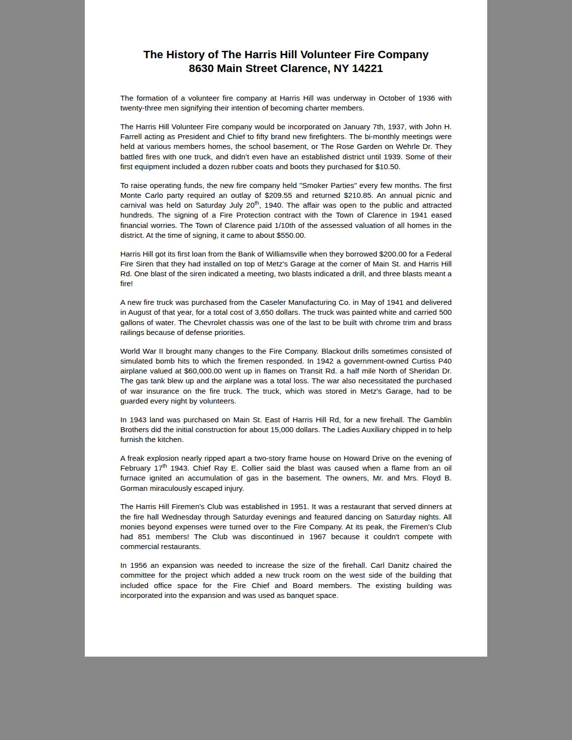The History of The Harris Hill Volunteer Fire Company
8630 Main Street Clarence, NY 14221
The formation of a volunteer fire company at Harris Hill was underway in October of 1936 with twenty-three men signifying their intention of becoming charter members.
The Harris Hill Volunteer Fire company would be incorporated on January 7th, 1937, with John H. Farrell acting as President and Chief to fifty brand new firefighters. The bi-monthly meetings were held at various members homes, the school basement, or The Rose Garden on Wehrle Dr. They battled fires with one truck, and didn’t even have an established district until 1939. Some of their first equipment included a dozen rubber coats and boots they purchased for $10.50.
To raise operating funds, the new fire company held "Smoker Parties" every few months. The first Monte Carlo party required an outlay of $209.55 and returned $210.85. An annual picnic and carnival was held on Saturday July 20th, 1940. The affair was open to the public and attracted hundreds. The signing of a Fire Protection contract with the Town of Clarence in 1941 eased financial worries. The Town of Clarence paid 1/10th of the assessed valuation of all homes in the district. At the time of signing, it came to about $550.00.
Harris Hill got its first loan from the Bank of Williamsville when they borrowed $200.00 for a Federal Fire Siren that they had installed on top of Metz's Garage at the corner of Main St. and Harris Hill Rd. One blast of the siren indicated a meeting, two blasts indicated a drill, and three blasts meant a fire!
A new fire truck was purchased from the Caseler Manufacturing Co. in May of 1941 and delivered in August of that year, for a total cost of 3,650 dollars. The truck was painted white and carried 500 gallons of water. The Chevrolet chassis was one of the last to be built with chrome trim and brass railings because of defense priorities.
World War II brought many changes to the Fire Company. Blackout drills sometimes consisted of simulated bomb hits to which the firemen responded. In 1942 a government-owned Curtiss P40 airplane valued at $60,000.00 went up in flames on Transit Rd. a half mile North of Sheridan Dr. The gas tank blew up and the airplane was a total loss. The war also necessitated the purchased of war insurance on the fire truck. The truck, which was stored in Metz's Garage, had to be guarded every night by volunteers.
In 1943 land was purchased on Main St. East of Harris Hill Rd, for a new firehall. The Gamblin Brothers did the initial construction for about 15,000 dollars. The Ladies Auxiliary chipped in to help furnish the kitchen.
A freak explosion nearly ripped apart a two-story frame house on Howard Drive on the evening of February 17th 1943. Chief Ray E. Collier said the blast was caused when a flame from an oil furnace ignited an accumulation of gas in the basement. The owners, Mr. and Mrs. Floyd B. Gorman miraculously escaped injury.
The Harris Hill Firemen's Club was established in 1951. It was a restaurant that served dinners at the fire hall Wednesday through Saturday evenings and featured dancing on Saturday nights. All monies beyond expenses were turned over to the Fire Company. At its peak, the Firemen's Club had 851 members! The Club was discontinued in 1967 because it couldn't compete with commercial restaurants.
In 1956 an expansion was needed to increase the size of the firehall. Carl Danitz chaired the committee for the project which added a new truck room on the west side of the building that included office space for the Fire Chief and Board members. The existing building was incorporated into the expansion and was used as banquet space.